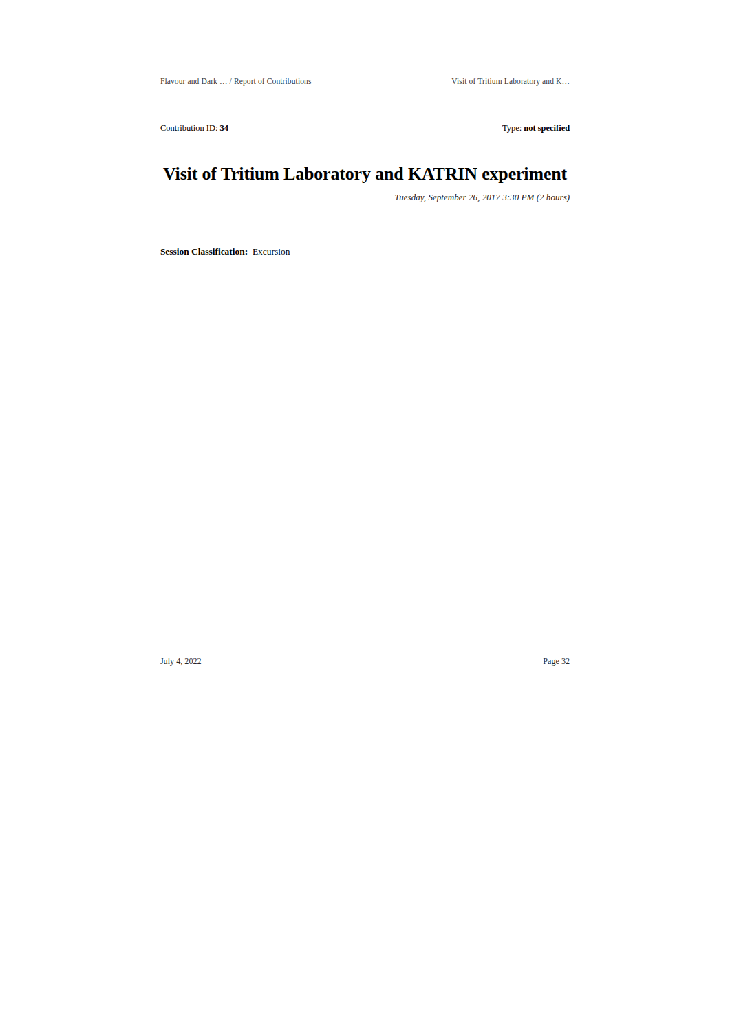Flavour and Dark … / Report of Contributions
Visit of Tritium Laboratory and K…
Contribution ID: 34
Type: not specified
Visit of Tritium Laboratory and KATRIN experiment
Tuesday, September 26, 2017 3:30 PM (2 hours)
Session Classification: Excursion
July 4, 2022
Page 32